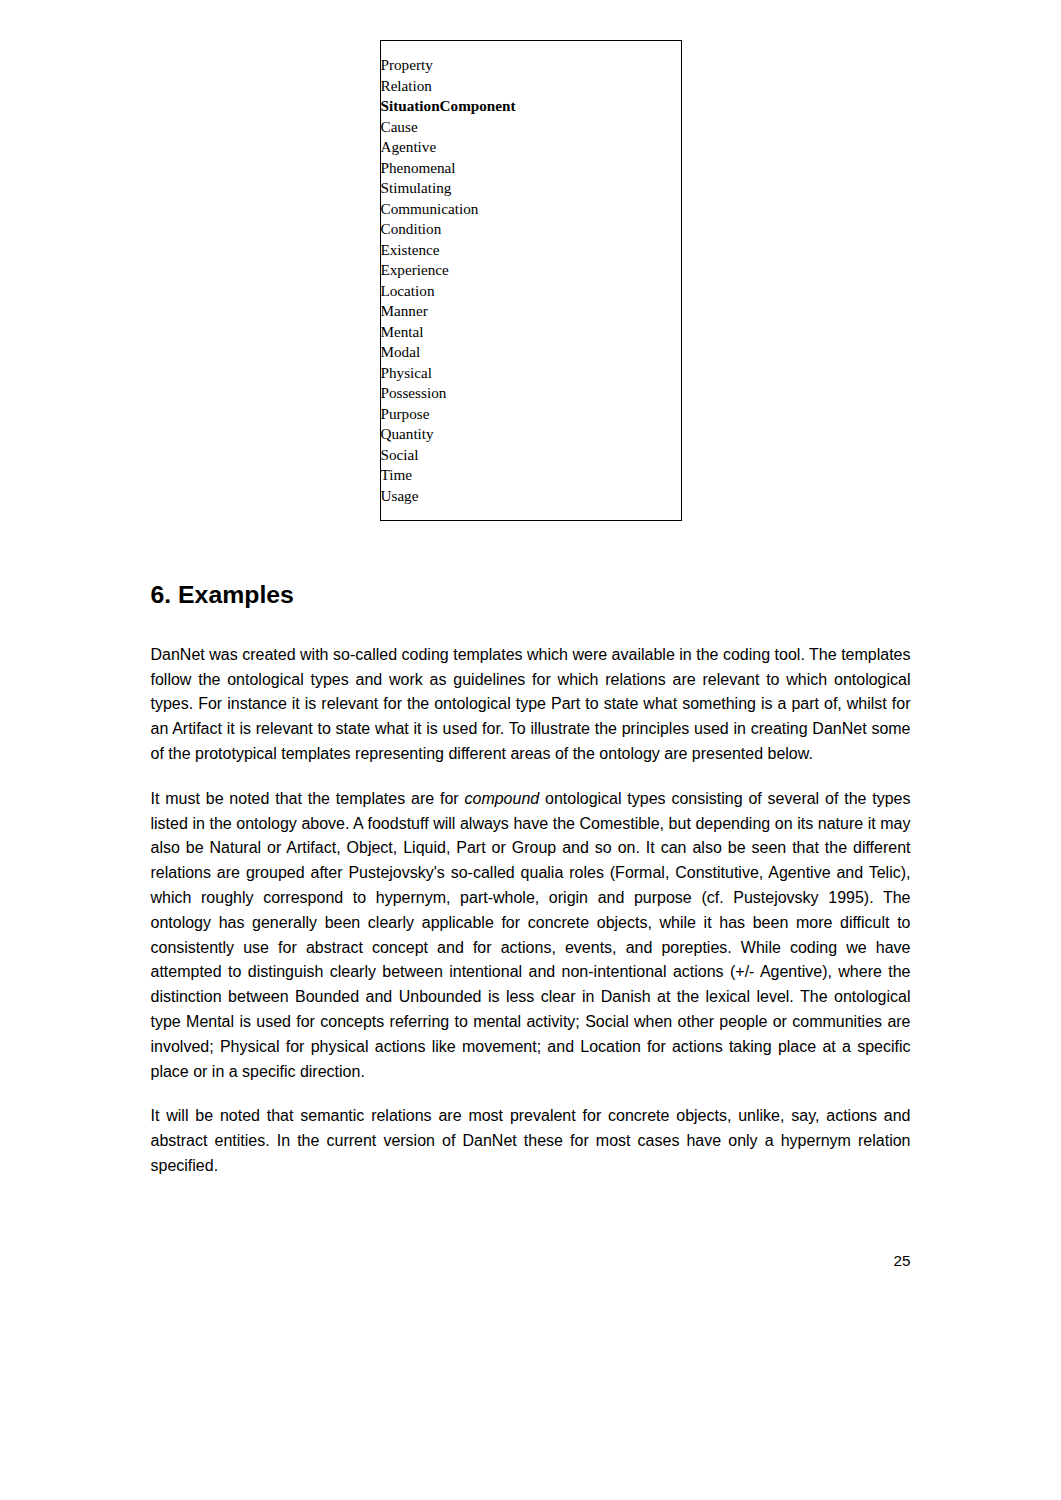Property
Relation
SituationComponent
Cause
Agentive
Phenomenal
Stimulating
Communication
Condition
Existence
Experience
Location
Manner
Mental
Modal
Physical
Possession
Purpose
Quantity
Social
Time
Usage
6. Examples
DanNet was created with so-called coding templates which were available in the coding tool. The templates follow the ontological types and work as guidelines for which relations are relevant to which ontological types. For instance it is relevant for the ontological type Part to state what something is a part of, whilst for an Artifact it is relevant to state what it is used for. To illustrate the principles used in creating DanNet some of the prototypical templates representing different areas of the ontology are presented below.
It must be noted that the templates are for compound ontological types consisting of several of the types listed in the ontology above. A foodstuff will always have the Comestible, but depending on its nature it may also be Natural or Artifact, Object, Liquid, Part or Group and so on. It can also be seen that the different relations are grouped after Pustejovsky's so-called qualia roles (Formal, Constitutive, Agentive and Telic), which roughly correspond to hypernym, part-whole, origin and purpose (cf. Pustejovsky 1995). The ontology has generally been clearly applicable for concrete objects, while it has been more difficult to consistently use for abstract concept and for actions, events, and porepties. While coding we have attempted to distinguish clearly between intentional and non-intentional actions (+/- Agentive), where the distinction between Bounded and Unbounded is less clear in Danish at the lexical level. The ontological type Mental is used for concepts referring to mental activity; Social when other people or communities are involved; Physical for physical actions like movement; and Location for actions taking place at a specific place or in a specific direction.
It will be noted that semantic relations are most prevalent for concrete objects, unlike, say, actions and abstract entities. In the current version of DanNet these for most cases have only a hypernym relation specified.
25